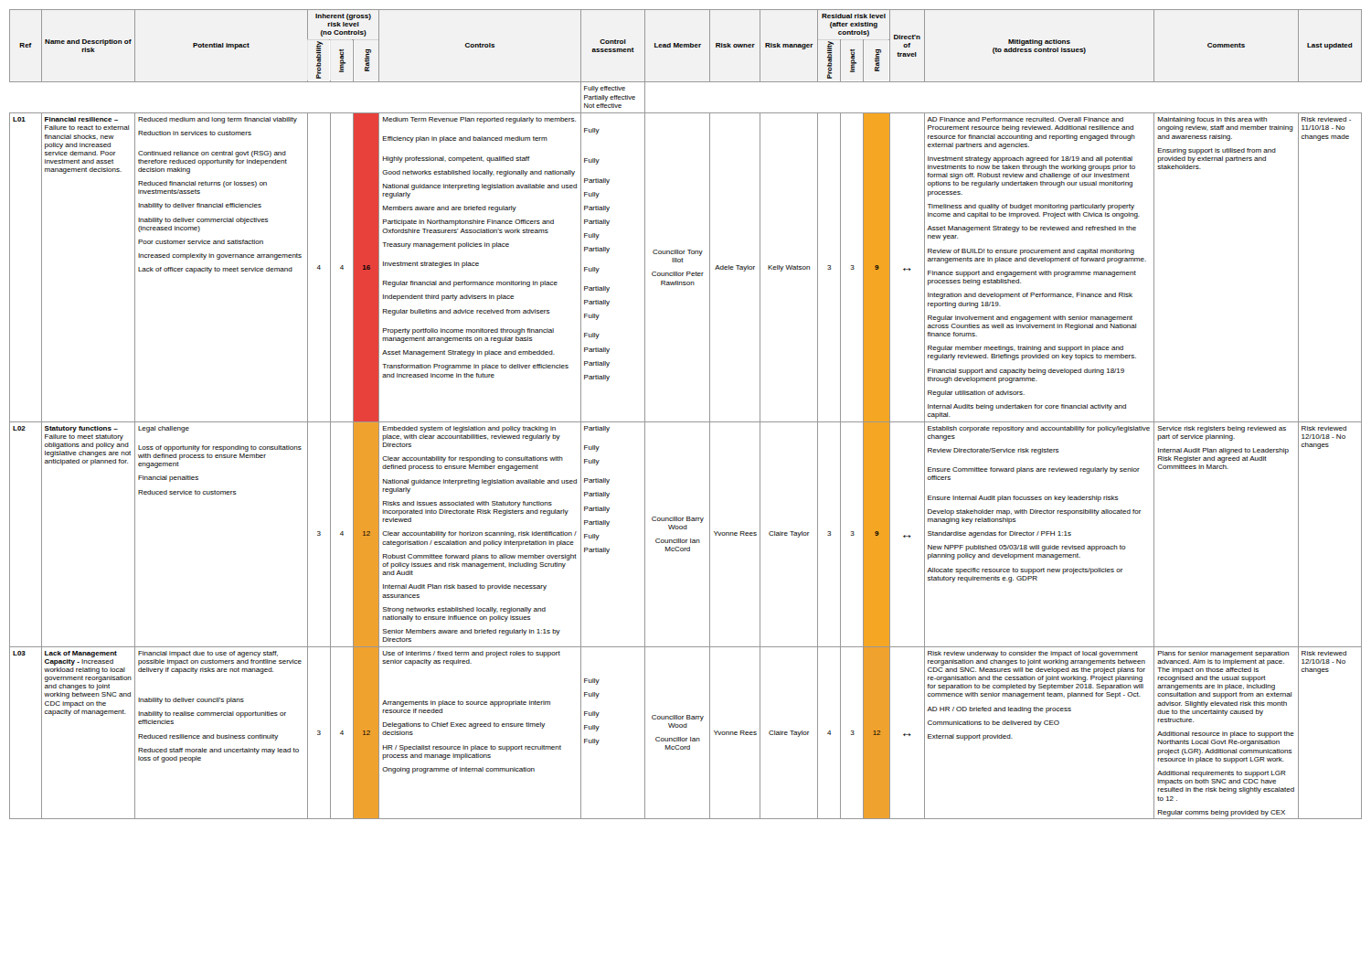| Ref | Name and Description of risk | Potential impact | Inherent (gross) risk level (no Controls) | Controls | Control assessment | Lead Member | Risk owner | Risk manager | Residual risk level (after existing controls) | Direct'n of travel | Mitigating actions (to address control issues) | Comments | Last updated |
| --- | --- | --- | --- | --- | --- | --- | --- | --- | --- | --- | --- | --- | --- |
| Probability | Impact | Rating | Probability | Impact | Rating |
| | | | | | | | Fully effective Partially effective Not effective | | | | | | | | | | |
| L01 | Financial resilience – Failure to react to external financial shocks, new policy and increased service demand. Poor investment and asset management decisions. | Reduced medium and long term financial viability Reduction in services to customers Continued reliance on central govt (RSG) and therefore reduced opportunity for independent decision making Reduced financial returns (or losses) on investments/assets Inability to deliver financial efficiencies Inability to deliver commercial objectives (increased income) Poor customer service and satisfaction Increased complexity in governance arrangements Lack of officer capacity to meet service demand | 4 | 4 | 16 | Medium Term Revenue Plan reported regularly to members. Efficiency plan in place and balanced medium term Highly professional, competent, qualified staff Good networks established locally, regionally and nationally National guidance interpreting legislation available and used regularly Members aware and are briefed regularly Participate in Northamptonshire Finance Officers and Oxfordshire Treasurers' Association's work streams Treasury management policies in place Investment strategies in place Regular financial and performance monitoring in place Independent third party advisers in place Regular bulletins and advice received from advisers Property portfolio income monitored through financial management arrangements on a regular basis Asset Management Strategy in place and embedded. Transformation Programme in place to deliver efficiencies and increased income in the future | Fully Fully Partially Fully Partially Partially Fully Partially Fully Partially Partially Fully Fully Partially Partially Partially | Councillor Tony Illot Councillor Peter Rawlinson | Adele Taylor | Kelly Watson | 3 | 3 | 9 | ↔ | AD Finance and Performance recruited. Overall Finance and Procurement resource being reviewed. Additional resilience and resource for financial accounting and reporting engaged through external partners and agencies. Investment strategy approach agreed for 18/19 and all potential investments to now be taken through the working groups prior to formal sign off. Robust review and challenge of our investment options to be regularly undertaken through our usual monitoring processes. Timeliness and quality of budget monitoring particularly property income and capital to be improved. Project with Civica is ongoing. Asset Management Strategy to be reviewed and refreshed in the new year. Review of BUILD! to ensure procurement and capital monitoring arrangements are in place and development of forward programme. Finance support and engagement with programme management processes being established. Integration and development of Performance, Finance and Risk reporting during 18/19. Regular involvement and engagement with senior management across Counties as well as involvement in Regional and National finance forums. Regular member meetings, training and support in place and regularly reviewed. Briefings provided on key topics to members. Financial support and capacity being developed during 18/19 through development programme. Regular utilisation of advisors. Internal Audits being undertaken for core financial activity and capital. | Maintaining focus in this area with ongoing review, staff and member training and awareness raising. Ensuring support is utilised from and provided by external partners and stakeholders. | Risk reviewed - 11/10/18 - No changes made |
| L02 | Statutory functions – Failure to meet statutory obligations and policy and legislative changes are not anticipated or planned for. | Legal challenge Loss of opportunity for responding to consultations with defined process to ensure Member engagement Financial penalties Reduced service to customers | 3 | 4 | 12 | Embedded system of legislation and policy tracking in place, with clear accountabilities, reviewed regularly by Directors Clear accountability for responding to consultations with defined process to ensure Member engagement National guidance interpreting legislation available and used regularly Risks and issues associated with Statutory functions incorporated into Directorate Risk Registers and regularly reviewed Clear accountability for horizon scanning, risk identification / categorisation / escalation and policy interpretation in place Robust Committee forward plans to allow member oversight of policy issues and risk management, including Scrutiny and Audit Internal Audit Plan risk based to provide necessary assurances Strong networks established locally, regionally and nationally to ensure influence on policy issues Senior Members aware and briefed regularly in 1:1s by Directors | Partially Fully Fully Partially Partially Partially Partially Fully Partially | Councillor Barry Wood Councillor Ian McCord | Yvonne Rees | Claire Taylor | 3 | 3 | 9 | ↔ | Establish corporate repository and accountability for policy/legislative changes Review Directorate/Service risk registers Ensure Committee forward plans are reviewed regularly by senior officers Ensure Internal Audit plan focusses on key leadership risks Develop stakeholder map, with Director responsibility allocated for managing key relationships Standardise agendas for Director / PFH 1:1s New NPPF published 05/03/18 will guide revised approach to planning policy and development management. Allocate specific resource to support new projects/policies or statutory requirements e.g. GDPR | Service risk registers being reviewed as part of service planning. Internal Audit Plan aligned to Leadership Risk Register and agreed at Audit Committees in March. | Risk reviewed 12/10/18 - No changes |
| L03 | Lack of Management Capacity - Increased workload relating to local government reorganisation and changes to joint working between SNC and CDC impact on the capacity of management. | Financial impact due to use of agency staff, possible impact on customers and frontline service delivery if capacity risks are not managed. Inability to deliver council's plans Inability to realise commercial opportunities or efficiencies Reduced resilience and business continuity Reduced staff morale and uncertainty may lead to loss of good people | 3 | 4 | 12 | Use of interims / fixed term and project roles to support senior capacity as required. Arrangements in place to source appropriate interim resource if needed Delegations to Chief Exec agreed to ensure timely decisions HR / Specialist resource in place to support recruitment process and manage implications Ongoing programme of internal communication | Fully Fully Fully Fully Fully | Councillor Barry Wood Councillor Ian McCord | Yvonne Rees | Claire Taylor | 4 | 3 | 12 | ↔ | Risk review underway to consider the impact of local government reorganisation and changes to joint working arrangements between CDC and SNC. Measures will be developed as the project plans for re-organisation and the cessation of joint working. Project planning for separation to be completed by September 2018. Separation will commence with senior management team, planned for Sept - Oct. AD HR / OD briefed and leading the process Communications to be delivered by CEO External support provided. | Plans for senior management separation advanced. Aim is to implement at pace. The impact on those affected is recognised and the usual support arrangements are in place, including consultation and support from an external advisor. Slightly elevated risk this month due to the uncertainty caused by restructure. Additional resource in place to support the Northants Local Govt Re-organisation project (LGR). Additional communications resource in place to support LGR work. Additional requirements to support LGR impacts on both SNC and CDC have resulted in the risk being slightly escalated to 12 . Regular comms being provided by CEX | Risk reviewed 12/10/18 - No changes |